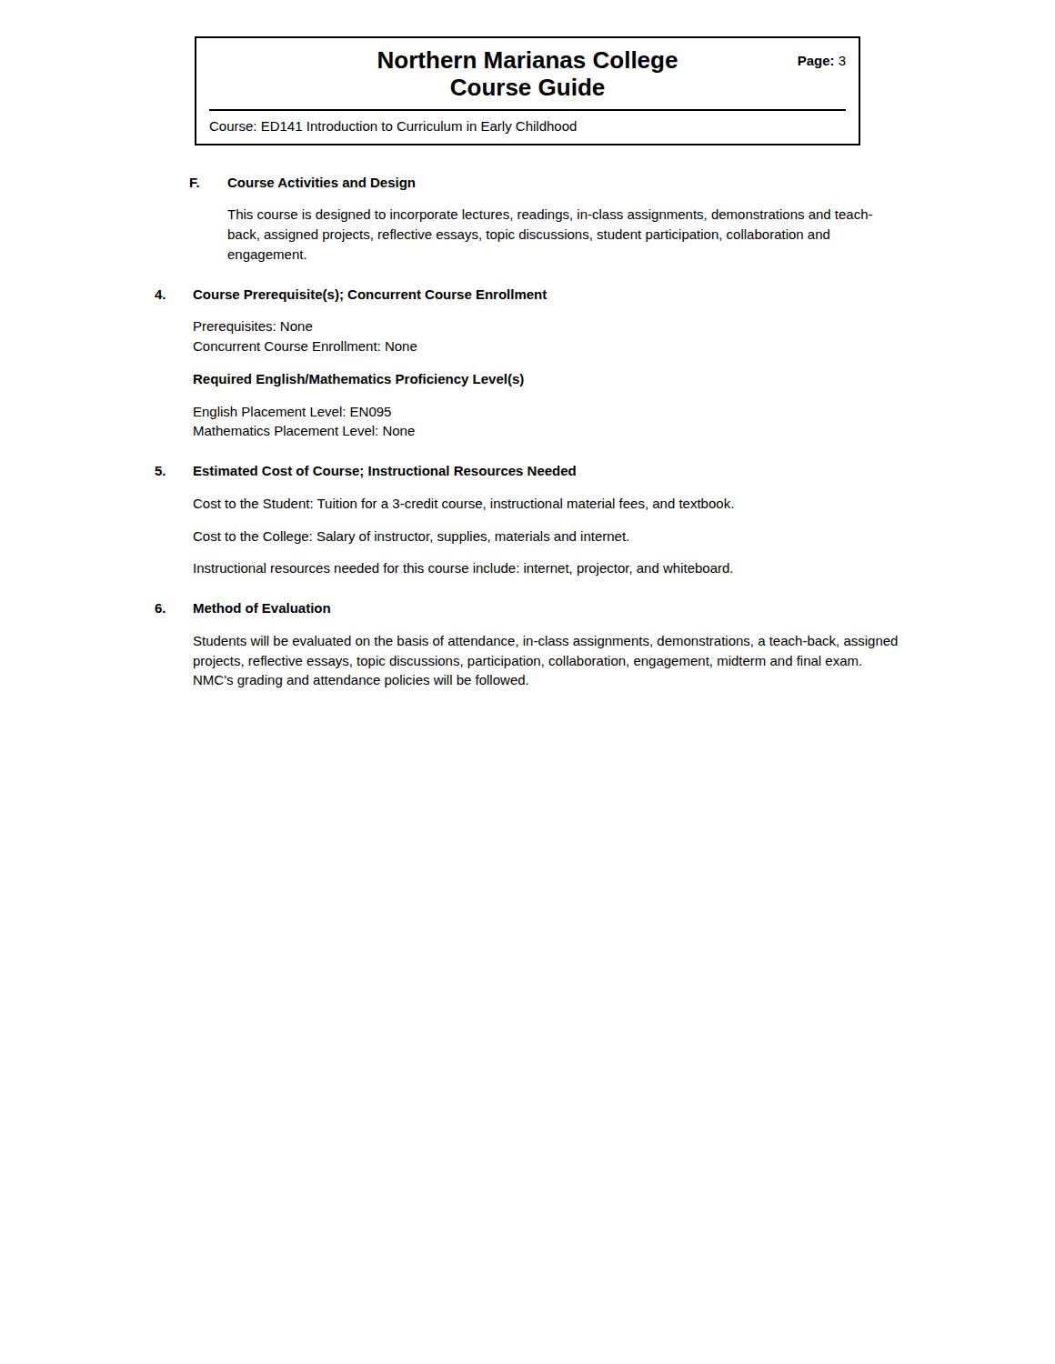Page: 3
Northern Marianas College
Course Guide
Course: ED141 Introduction to Curriculum in Early Childhood
F.
Course Activities and Design
This course is designed to incorporate lectures, readings, in-class assignments, demonstrations and teach-back, assigned projects, reflective essays, topic discussions, student participation, collaboration and engagement.
4.
Course Prerequisite(s); Concurrent Course Enrollment
Prerequisites: None
Concurrent Course Enrollment: None
Required English/Mathematics Proficiency Level(s)
English Placement Level: EN095
Mathematics Placement Level: None
5.
Estimated Cost of Course; Instructional Resources Needed
Cost to the Student: Tuition for a 3-credit course, instructional material fees, and textbook.
Cost to the College: Salary of instructor, supplies, materials and internet.
Instructional resources needed for this course include: internet, projector, and whiteboard.
6.
Method of Evaluation
Students will be evaluated on the basis of attendance, in-class assignments, demonstrations, a teach-back, assigned projects, reflective essays, topic discussions, participation, collaboration, engagement, midterm and final exam. NMC's grading and attendance policies will be followed.